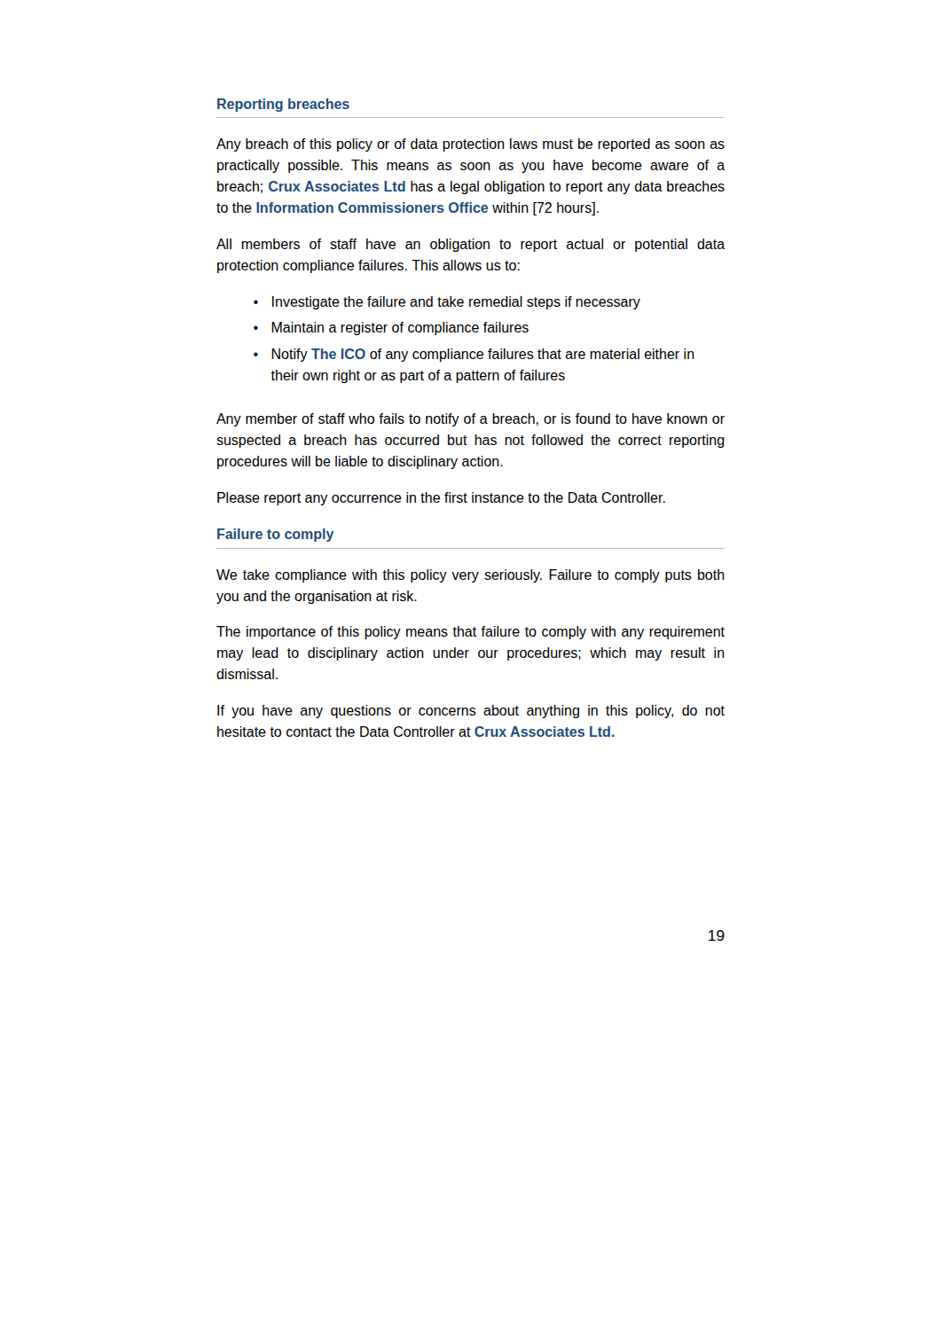Reporting breaches
Any breach of this policy or of data protection laws must be reported as soon as practically possible. This means as soon as you have become aware of a breach; Crux Associates Ltd has a legal obligation to report any data breaches to the Information Commissioners Office within [72 hours].
All members of staff have an obligation to report actual or potential data protection compliance failures. This allows us to:
Investigate the failure and take remedial steps if necessary
Maintain a register of compliance failures
Notify The ICO of any compliance failures that are material either in their own right or as part of a pattern of failures
Any member of staff who fails to notify of a breach, or is found to have known or suspected a breach has occurred but has not followed the correct reporting procedures will be liable to disciplinary action.
Please report any occurrence in the first instance to the Data Controller.
Failure to comply
We take compliance with this policy very seriously. Failure to comply puts both you and the organisation at risk.
The importance of this policy means that failure to comply with any requirement may lead to disciplinary action under our procedures; which may result in dismissal.
If you have any questions or concerns about anything in this policy, do not hesitate to contact the Data Controller at Crux Associates Ltd.
19